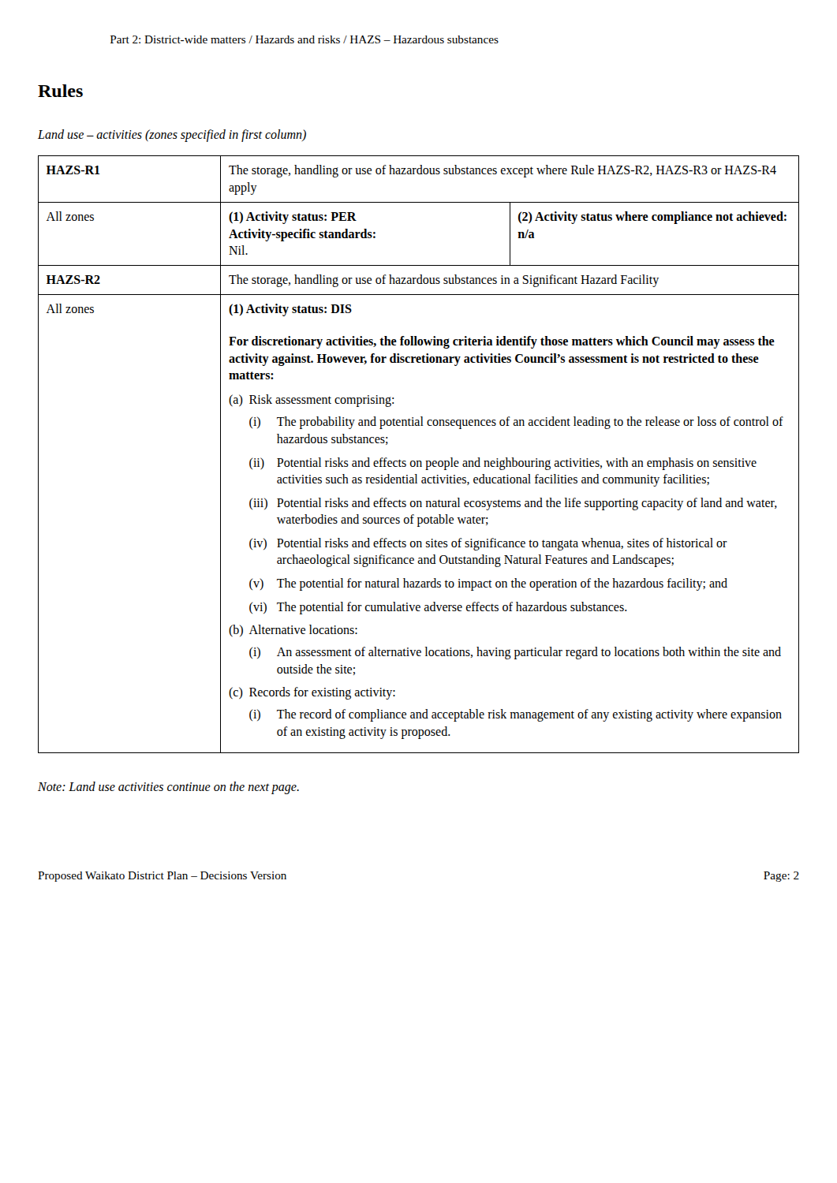Part 2: District-wide matters / Hazards and risks / HAZS – Hazardous substances
Rules
Land use – activities (zones specified in first column)
| HAZS-R1 | The storage, handling or use of hazardous substances except where Rule HAZS-R2, HAZS-R3 or HAZS-R4 apply |
| All zones | (1) Activity status: PER Activity-specific standards: Nil. | (2) Activity status where compliance not achieved: n/a |
| HAZS-R2 | The storage, handling or use of hazardous substances in a Significant Hazard Facility |
| All zones | (1) Activity status: DIS For discretionary activities, the following criteria identify those matters which Council may assess the activity against. However, for discretionary activities Council’s assessment is not restricted to these matters: (a) Risk assessment comprising: (i) The probability and potential consequences of an accident leading to the release or loss of control of hazardous substances; (ii) Potential risks and effects on people and neighbouring activities, with an emphasis on sensitive activities such as residential activities, educational facilities and community facilities; (iii) Potential risks and effects on natural ecosystems and the life supporting capacity of land and water, waterbodies and sources of potable water; (iv) Potential risks and effects on sites of significance to tangata whenua, sites of historical or archaeological significance and Outstanding Natural Features and Landscapes; (v) The potential for natural hazards to impact on the operation of the hazardous facility; and (vi) The potential for cumulative adverse effects of hazardous substances. (b) Alternative locations: (i) An assessment of alternative locations, having particular regard to locations both within the site and outside the site; (c) Records for existing activity: (i) The record of compliance and acceptable risk management of any existing activity where expansion of an existing activity is proposed. |
Note: Land use activities continue on the next page.
Proposed Waikato District Plan – Decisions Version Page: 2